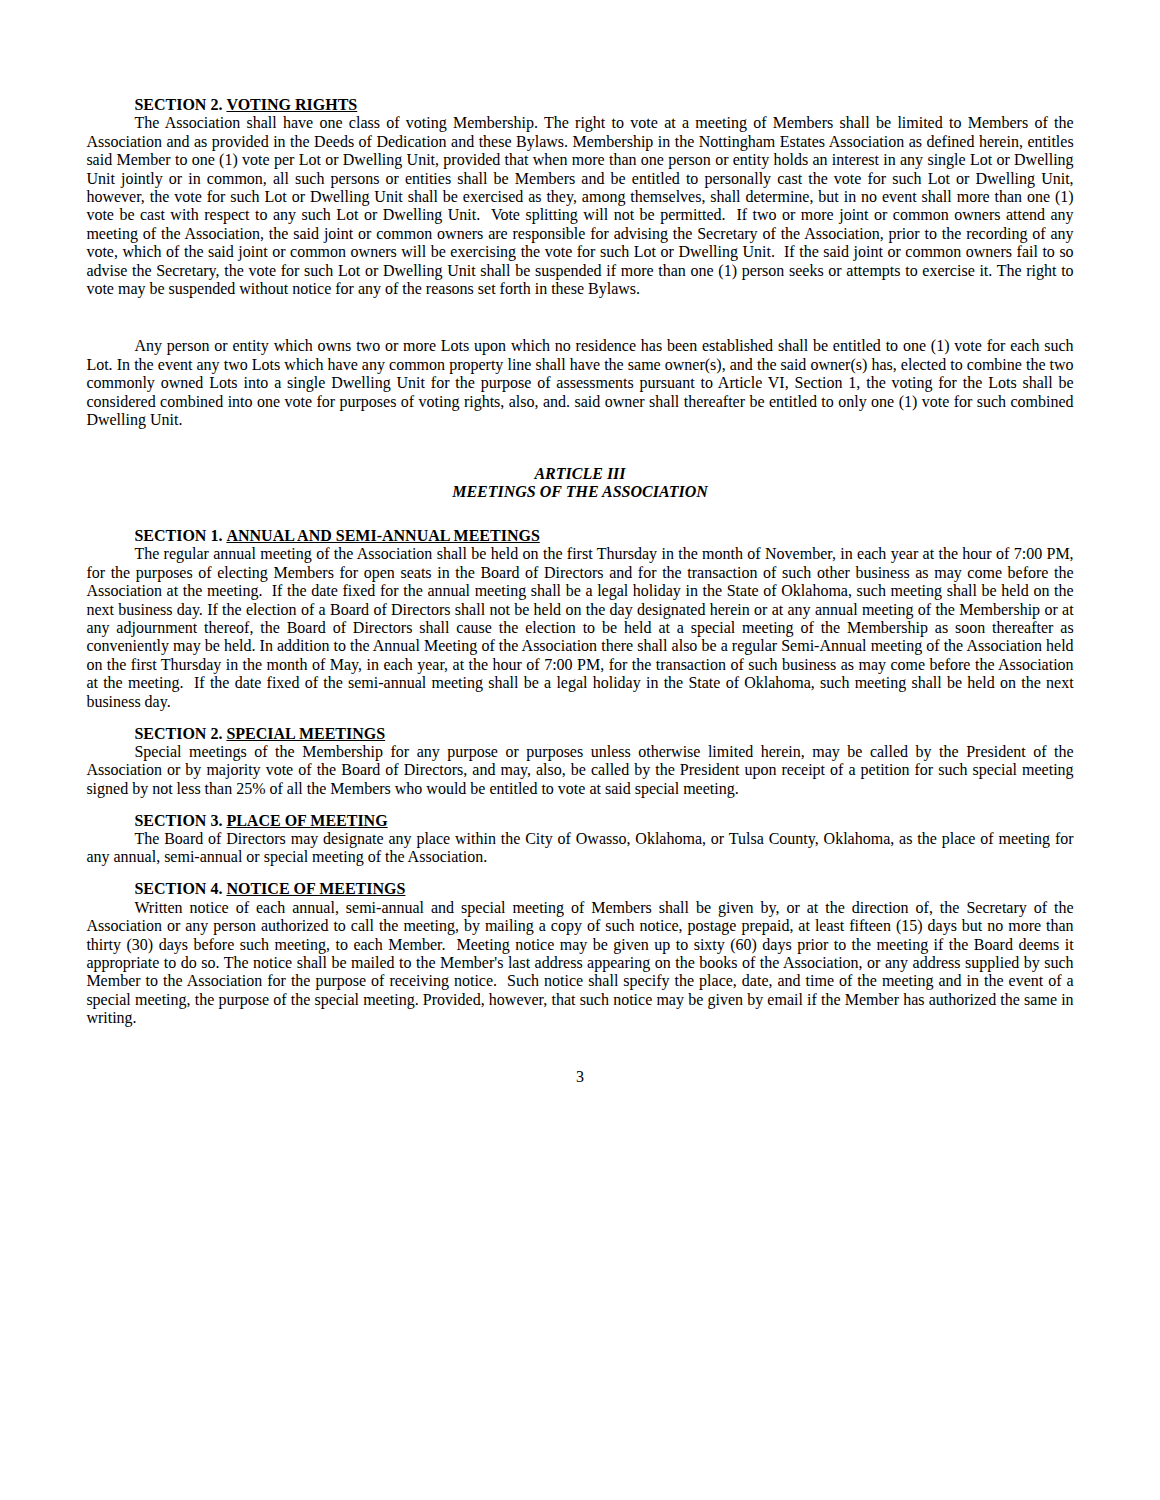SECTION 2. VOTING RIGHTS
The Association shall have one class of voting Membership. The right to vote at a meeting of Members shall be limited to Members of the Association and as provided in the Deeds of Dedication and these Bylaws. Membership in the Nottingham Estates Association as defined herein, entitles said Member to one (1) vote per Lot or Dwelling Unit, provided that when more than one person or entity holds an interest in any single Lot or Dwelling Unit jointly or in common, all such persons or entities shall be Members and be entitled to personally cast the vote for such Lot or Dwelling Unit, however, the vote for such Lot or Dwelling Unit shall be exercised as they, among themselves, shall determine, but in no event shall more than one (1) vote be cast with respect to any such Lot or Dwelling Unit. Vote splitting will not be permitted. If two or more joint or common owners attend any meeting of the Association, the said joint or common owners are responsible for advising the Secretary of the Association, prior to the recording of any vote, which of the said joint or common owners will be exercising the vote for such Lot or Dwelling Unit. If the said joint or common owners fail to so advise the Secretary, the vote for such Lot or Dwelling Unit shall be suspended if more than one (1) person seeks or attempts to exercise it. The right to vote may be suspended without notice for any of the reasons set forth in these Bylaws.
Any person or entity which owns two or more Lots upon which no residence has been established shall be entitled to one (1) vote for each such Lot. In the event any two Lots which have any common property line shall have the same owner(s), and the said owner(s) has, elected to combine the two commonly owned Lots into a single Dwelling Unit for the purpose of assessments pursuant to Article VI, Section 1, the voting for the Lots shall be considered combined into one vote for purposes of voting rights, also, and. said owner shall thereafter be entitled to only one (1) vote for such combined Dwelling Unit.
ARTICLE III MEETINGS OF THE ASSOCIATION
SECTION 1. ANNUAL AND SEMI-ANNUAL MEETINGS
The regular annual meeting of the Association shall be held on the first Thursday in the month of November, in each year at the hour of 7:00 PM, for the purposes of electing Members for open seats in the Board of Directors and for the transaction of such other business as may come before the Association at the meeting. If the date fixed for the annual meeting shall be a legal holiday in the State of Oklahoma, such meeting shall be held on the next business day. If the election of a Board of Directors shall not be held on the day designated herein or at any annual meeting of the Membership or at any adjournment thereof, the Board of Directors shall cause the election to be held at a special meeting of the Membership as soon thereafter as conveniently may be held. In addition to the Annual Meeting of the Association there shall also be a regular Semi-Annual meeting of the Association held on the first Thursday in the month of May, in each year, at the hour of 7:00 PM, for the transaction of such business as may come before the Association at the meeting. If the date fixed of the semi-annual meeting shall be a legal holiday in the State of Oklahoma, such meeting shall be held on the next business day.
SECTION 2. SPECIAL MEETINGS
Special meetings of the Membership for any purpose or purposes unless otherwise limited herein, may be called by the President of the Association or by majority vote of the Board of Directors, and may, also, be called by the President upon receipt of a petition for such special meeting signed by not less than 25% of all the Members who would be entitled to vote at said special meeting.
SECTION 3. PLACE OF MEETING
The Board of Directors may designate any place within the City of Owasso, Oklahoma, or Tulsa County, Oklahoma, as the place of meeting for any annual, semi-annual or special meeting of the Association.
SECTION 4. NOTICE OF MEETINGS
Written notice of each annual, semi-annual and special meeting of Members shall be given by, or at the direction of, the Secretary of the Association or any person authorized to call the meeting, by mailing a copy of such notice, postage prepaid, at least fifteen (15) days but no more than thirty (30) days before such meeting, to each Member. Meeting notice may be given up to sixty (60) days prior to the meeting if the Board deems it appropriate to do so. The notice shall be mailed to the Member's last address appearing on the books of the Association, or any address supplied by such Member to the Association for the purpose of receiving notice. Such notice shall specify the place, date, and time of the meeting and in the event of a special meeting, the purpose of the special meeting. Provided, however, that such notice may be given by email if the Member has authorized the same in writing.
3